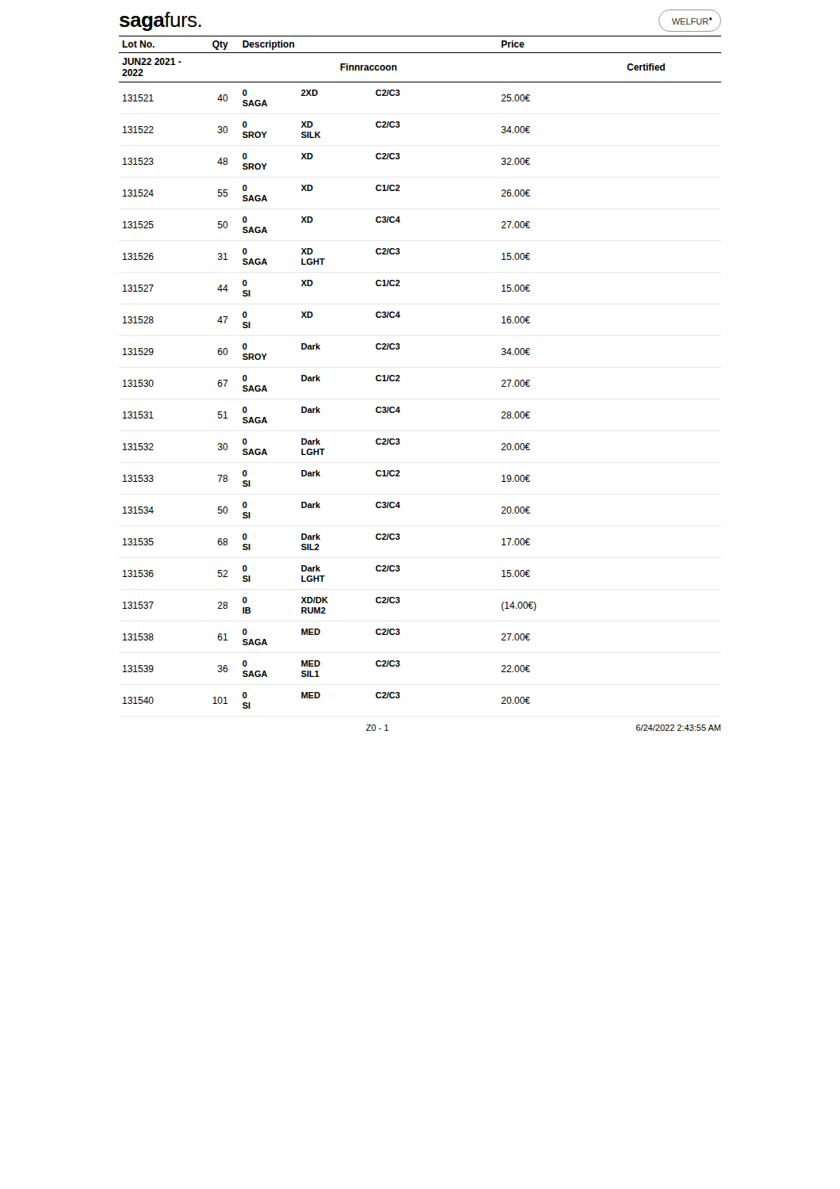sagafurs.
WELFUR●
| JUN22 2021 - 2022 | | Finnraccoon | | Certified |
| Lot No. | Qty | Description | Price | |
| 131521 | 40 | 0 2XD C2/C3 SAGA | 25.00€ | |
| 131522 | 30 | 0 XD C2/C3 SROY SILK | 34.00€ | |
| 131523 | 48 | 0 XD C2/C3 SROY | 32.00€ | |
| 131524 | 55 | 0 XD C1/C2 SAGA | 26.00€ | |
| 131525 | 50 | 0 XD C3/C4 SAGA | 27.00€ | |
| 131526 | 31 | 0 XD C2/C3 SAGA LGHT | 15.00€ | |
| 131527 | 44 | 0 XD C1/C2 SI | 15.00€ | |
| 131528 | 47 | 0 XD C3/C4 SI | 16.00€ | |
| 131529 | 60 | 0 Dark C2/C3 SROY | 34.00€ | |
| 131530 | 67 | 0 Dark C1/C2 SAGA | 27.00€ | |
| 131531 | 51 | 0 Dark C3/C4 SAGA | 28.00€ | |
| 131532 | 30 | 0 Dark C2/C3 SAGA LGHT | 20.00€ | |
| 131533 | 78 | 0 Dark C1/C2 SI | 19.00€ | |
| 131534 | 50 | 0 Dark C3/C4 SI | 20.00€ | |
| 131535 | 68 | 0 Dark C2/C3 SI SIL2 | 17.00€ | |
| 131536 | 52 | 0 Dark C2/C3 SI LGHT | 15.00€ | |
| 131537 | 28 | 0 XD/DK C2/C3 IB RUM2 | (14.00€) | |
| 131538 | 61 | 0 MED C2/C3 SAGA | 27.00€ | |
| 131539 | 36 | 0 MED C2/C3 SAGA SIL1 | 22.00€ | |
| 131540 | 101 | 0 MED C2/C3 SI | 20.00€ | |
Z0 - 1 6/24/2022 2:43:55 AM